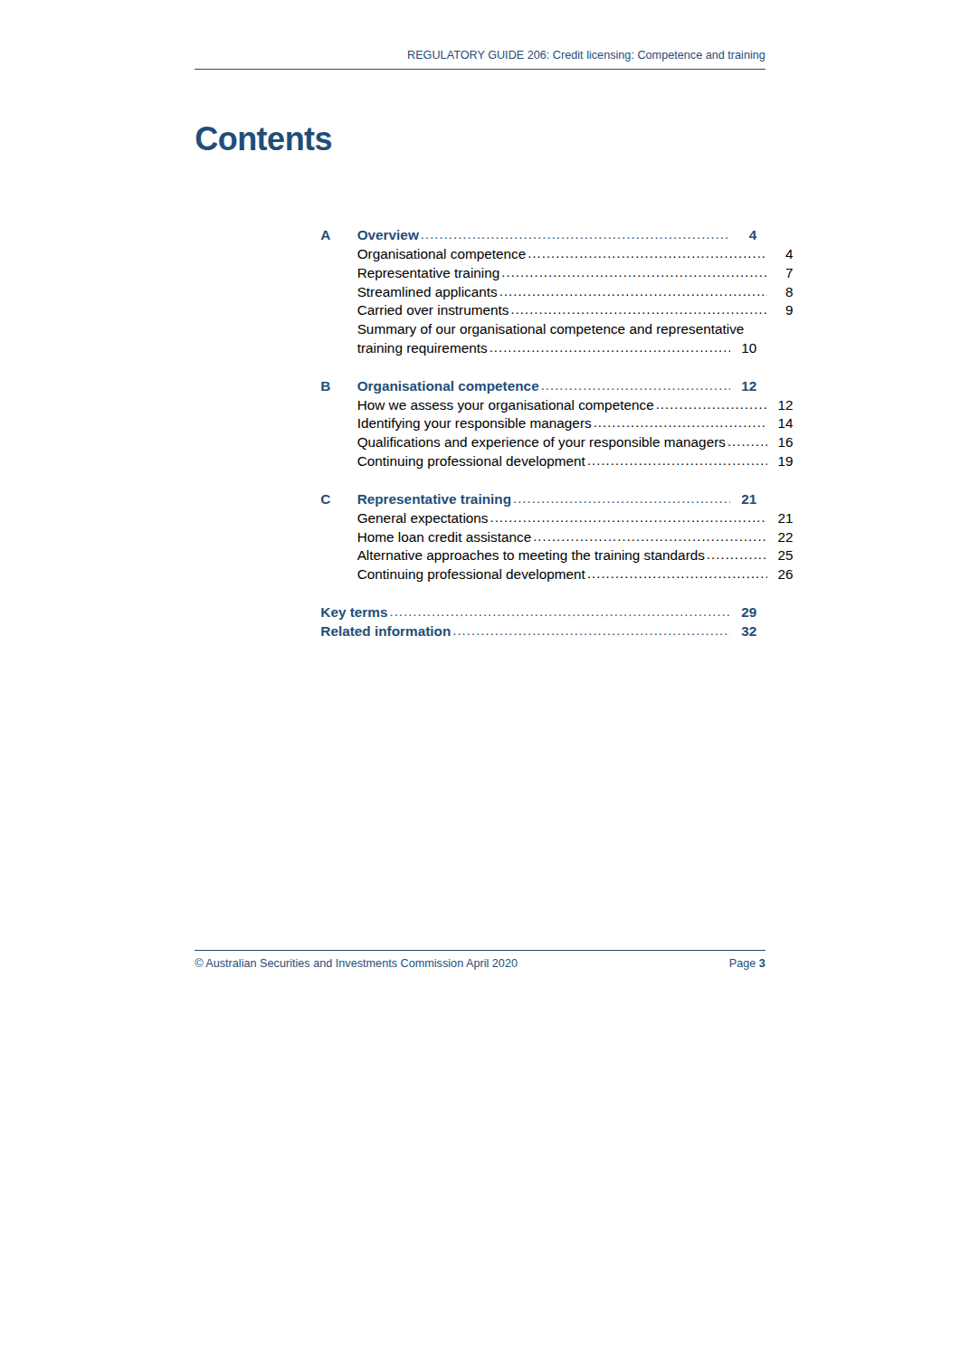REGULATORY GUIDE 206: Credit licensing: Competence and training
Contents
A Overview ................................................................................................................................................. 4
Organisational competence ................................................................................................................................................. 4
Representative training ................................................................................................................................................. 7
Streamlined applicants ................................................................................................................................................. 8
Carried over instruments ................................................................................................................................................. 9
Summary of our organisational competence and representative training requirements ................................................................................................................................................. 10
B Organisational competence ................................................................................................................................................. 12
How we assess your organisational competence ................................................................................................................................................. 12
Identifying your responsible managers ................................................................................................................................................. 14
Qualifications and experience of your responsible managers ................................................................................................................................................. 16
Continuing professional development ................................................................................................................................................. 19
C Representative training ................................................................................................................................................. 21
General expectations ................................................................................................................................................. 21
Home loan credit assistance ................................................................................................................................................. 22
Alternative approaches to meeting the training standards ................................................................................................................................................. 25
Continuing professional development ................................................................................................................................................. 26
Key terms ................................................................................................................................................. 29
Related information ................................................................................................................................................. 32
© Australian Securities and Investments Commission April 2020
Page 3